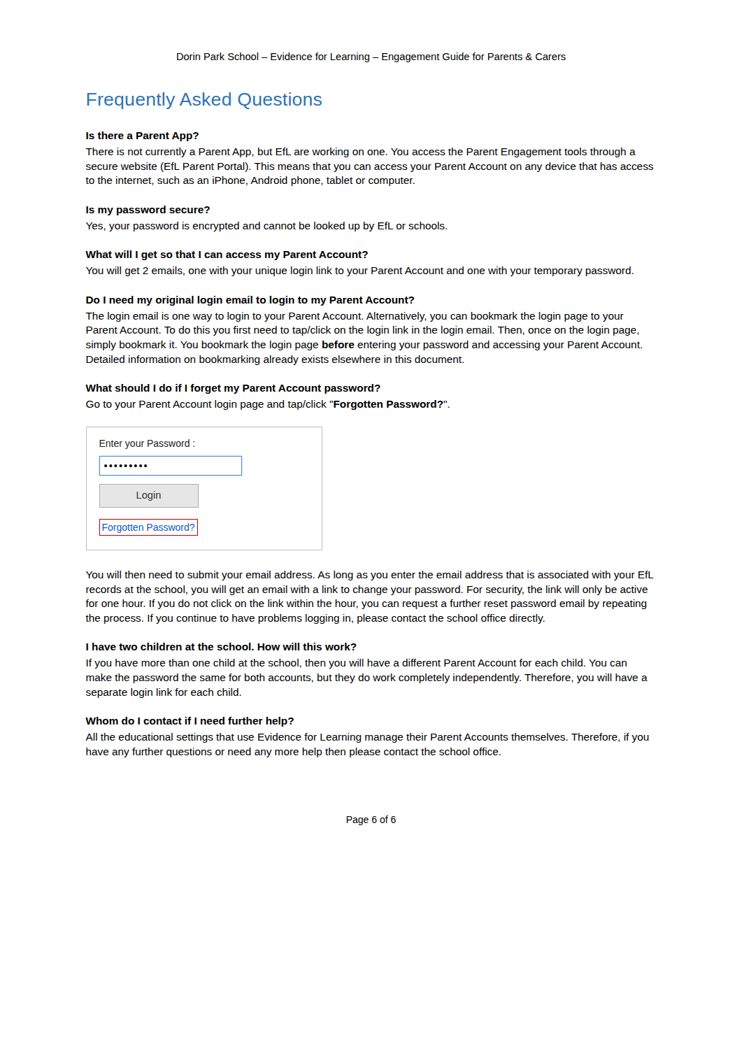Dorin Park School – Evidence for Learning – Engagement Guide for Parents & Carers
Frequently Asked Questions
Is there a Parent App?
There is not currently a Parent App, but EfL are working on one. You access the Parent Engagement tools through a secure website (EfL Parent Portal). This means that you can access your Parent Account on any device that has access to the internet, such as an iPhone, Android phone, tablet or computer.
Is my password secure?
Yes, your password is encrypted and cannot be looked up by EfL or schools.
What will I get so that I can access my Parent Account?
You will get 2 emails, one with your unique login link to your Parent Account and one with your temporary password.
Do I need my original login email to login to my Parent Account?
The login email is one way to login to your Parent Account. Alternatively, you can bookmark the login page to your Parent Account. To do this you first need to tap/click on the login link in the login email. Then, once on the login page, simply bookmark it. You bookmark the login page before entering your password and accessing your Parent Account. Detailed information on bookmarking already exists elsewhere in this document.
What should I do if I forget my Parent Account password?
Go to your Parent Account login page and tap/click "Forgotten Password?".
Enter your Password :
Login
Forgotten Password?
You will then need to submit your email address. As long as you enter the email address that is associated with your EfL records at the school, you will get an email with a link to change your password. For security, the link will only be active for one hour. If you do not click on the link within the hour, you can request a further reset password email by repeating the process. If you continue to have problems logging in, please contact the school office directly.
I have two children at the school. How will this work?
If you have more than one child at the school, then you will have a different Parent Account for each child. You can make the password the same for both accounts, but they do work completely independently. Therefore, you will have a separate login link for each child.
Whom do I contact if I need further help?
All the educational settings that use Evidence for Learning manage their Parent Accounts themselves. Therefore, if you have any further questions or need any more help then please contact the school office.
Page 6 of 6